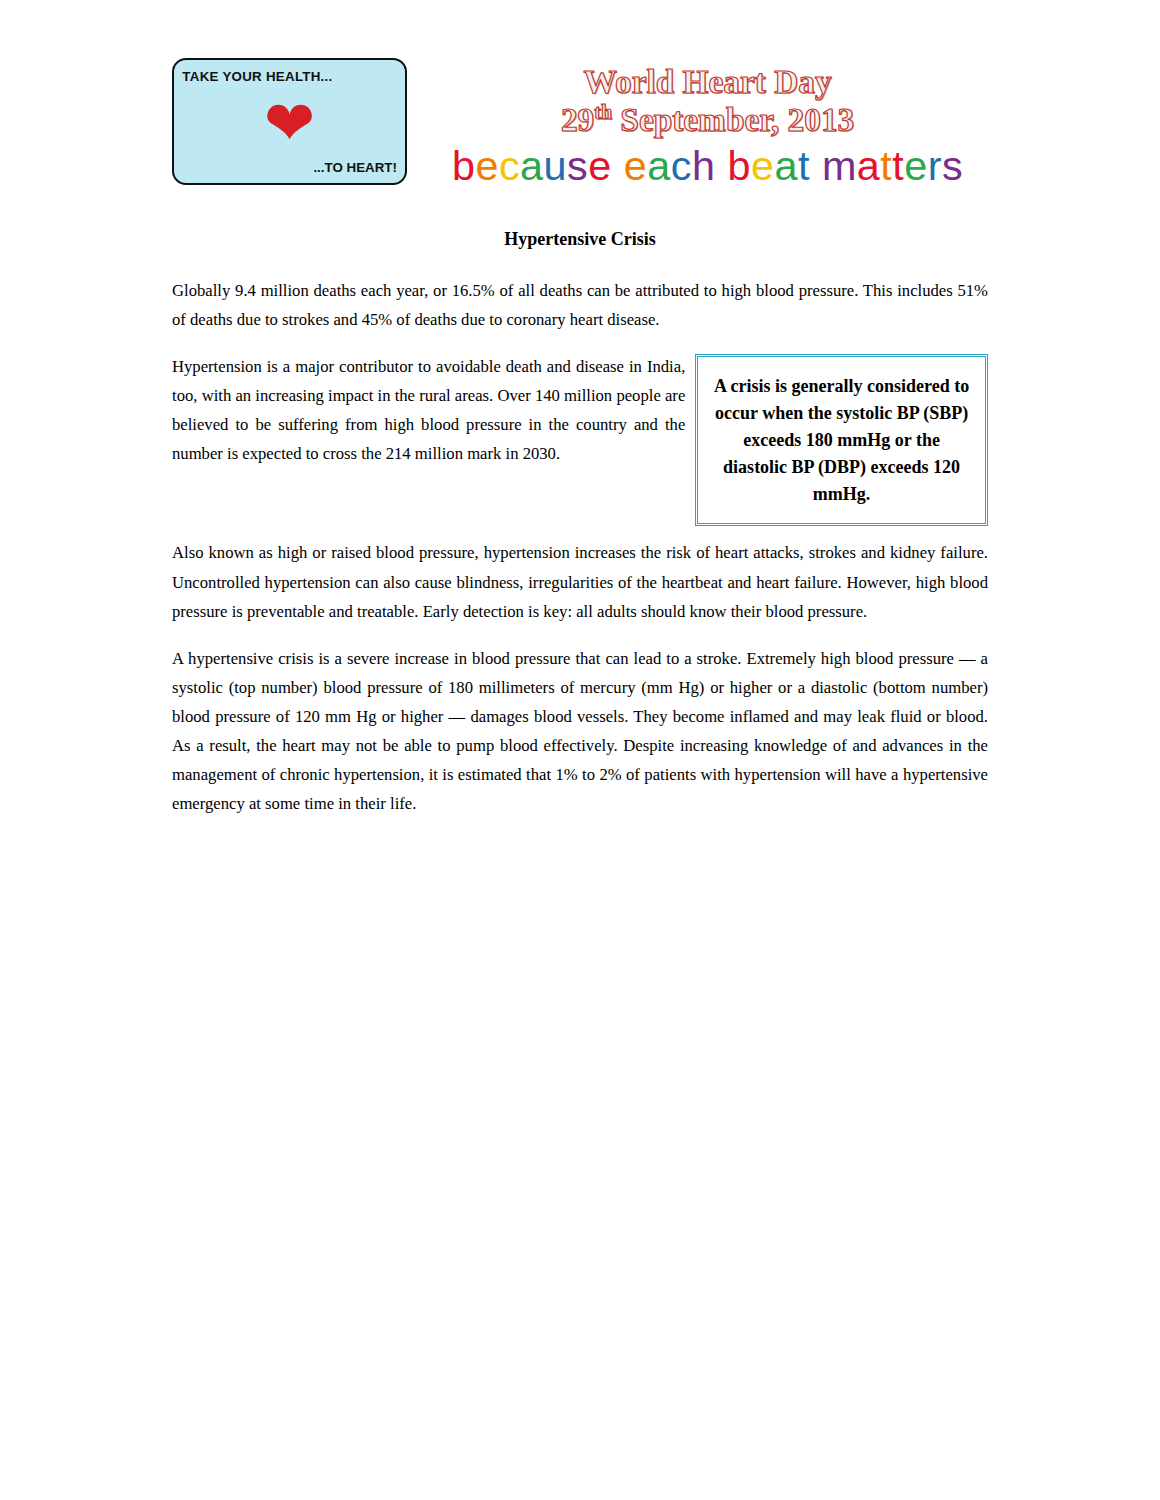TAKE YOUR HEALTH...
❤
...TO HEART!
World Heart Day
29th September, 2013
because each beat matters
Hypertensive Crisis
Globally 9.4 million deaths each year, or 16.5% of all deaths can be attributed to high blood pressure. This includes 51% of deaths due to strokes and 45% of deaths due to coronary heart disease.
A crisis is generally considered to occur when the systolic BP (SBP) exceeds 180 mmHg or the diastolic BP (DBP) exceeds 120 mmHg.
Hypertension is a major contributor to avoidable death and disease in India, too, with an increasing impact in the rural areas. Over 140 million people are believed to be suffering from high blood pressure in the country and the number is expected to cross the 214 million mark in 2030.
Also known as high or raised blood pressure, hypertension increases the risk of heart attacks, strokes and kidney failure. Uncontrolled hypertension can also cause blindness, irregularities of the heartbeat and heart failure. However, high blood pressure is preventable and treatable. Early detection is key: all adults should know their blood pressure.
A hypertensive crisis is a severe increase in blood pressure that can lead to a stroke. Extremely high blood pressure — a systolic (top number) blood pressure of 180 millimeters of mercury (mm Hg) or higher or a diastolic (bottom number) blood pressure of 120 mm Hg or higher — damages blood vessels. They become inflamed and may leak fluid or blood. As a result, the heart may not be able to pump blood effectively. Despite increasing knowledge of and advances in the management of chronic hypertension, it is estimated that 1% to 2% of patients with hypertension will have a hypertensive emergency at some time in their life.